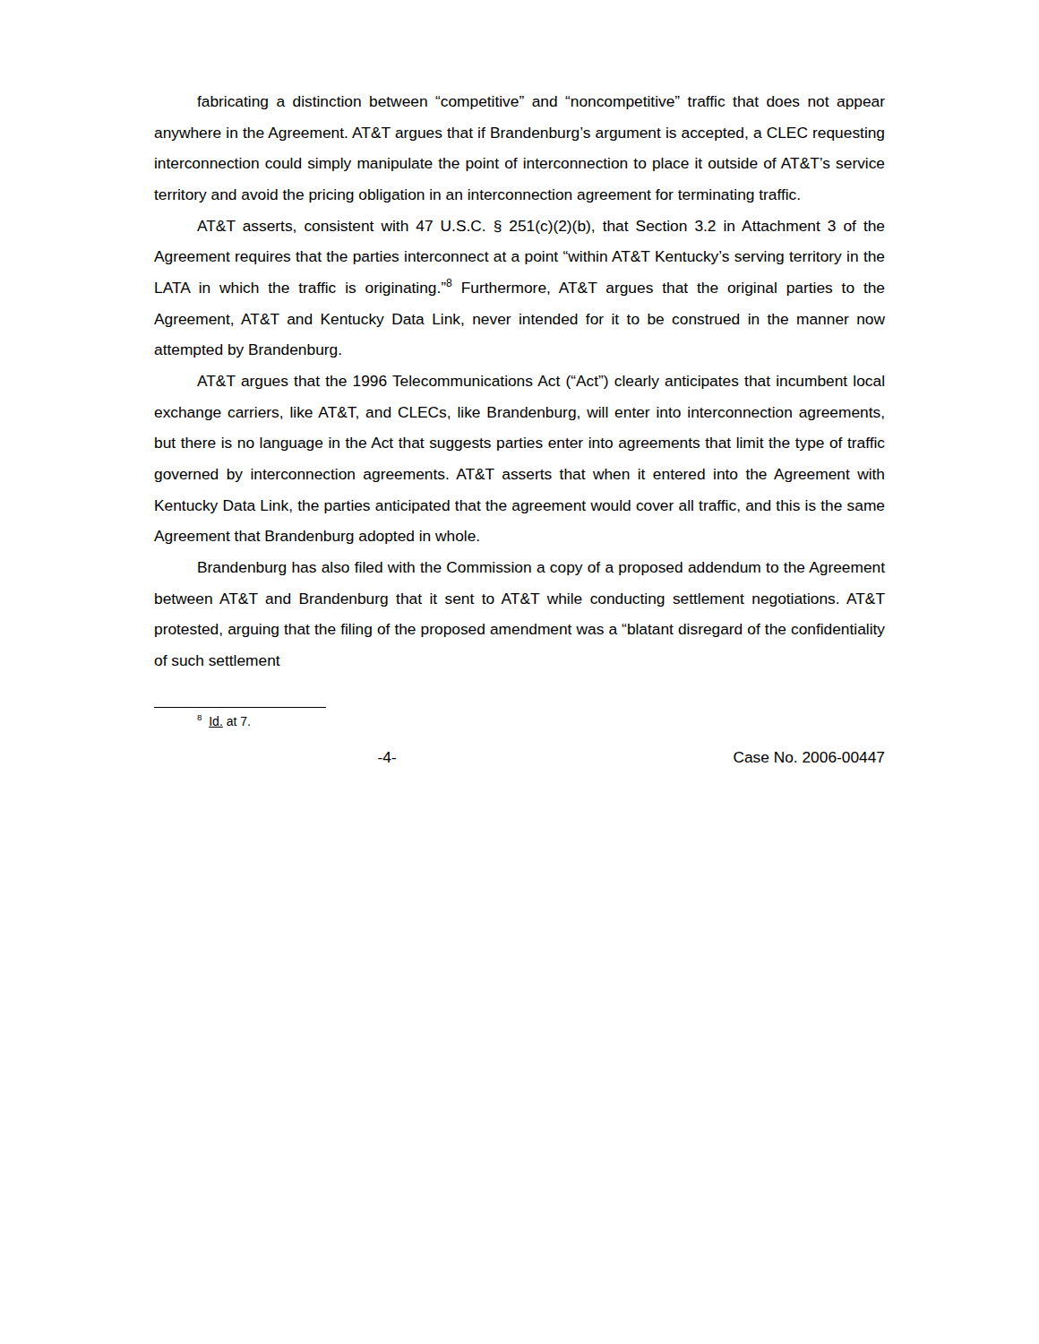fabricating a distinction between “competitive” and “noncompetitive” traffic that does not appear anywhere in the Agreement. AT&T argues that if Brandenburg’s argument is accepted, a CLEC requesting interconnection could simply manipulate the point of interconnection to place it outside of AT&T’s service territory and avoid the pricing obligation in an interconnection agreement for terminating traffic.
AT&T asserts, consistent with 47 U.S.C. § 251(c)(2)(b), that Section 3.2 in Attachment 3 of the Agreement requires that the parties interconnect at a point “within AT&T Kentucky’s serving territory in the LATA in which the traffic is originating.”8 Furthermore, AT&T argues that the original parties to the Agreement, AT&T and Kentucky Data Link, never intended for it to be construed in the manner now attempted by Brandenburg.
AT&T argues that the 1996 Telecommunications Act (“Act”) clearly anticipates that incumbent local exchange carriers, like AT&T, and CLECs, like Brandenburg, will enter into interconnection agreements, but there is no language in the Act that suggests parties enter into agreements that limit the type of traffic governed by interconnection agreements. AT&T asserts that when it entered into the Agreement with Kentucky Data Link, the parties anticipated that the agreement would cover all traffic, and this is the same Agreement that Brandenburg adopted in whole.
Brandenburg has also filed with the Commission a copy of a proposed addendum to the Agreement between AT&T and Brandenburg that it sent to AT&T while conducting settlement negotiations. AT&T protested, arguing that the filing of the proposed amendment was a “blatant disregard of the confidentiality of such settlement
8 Id. at 7.
-4- Case No. 2006-00447